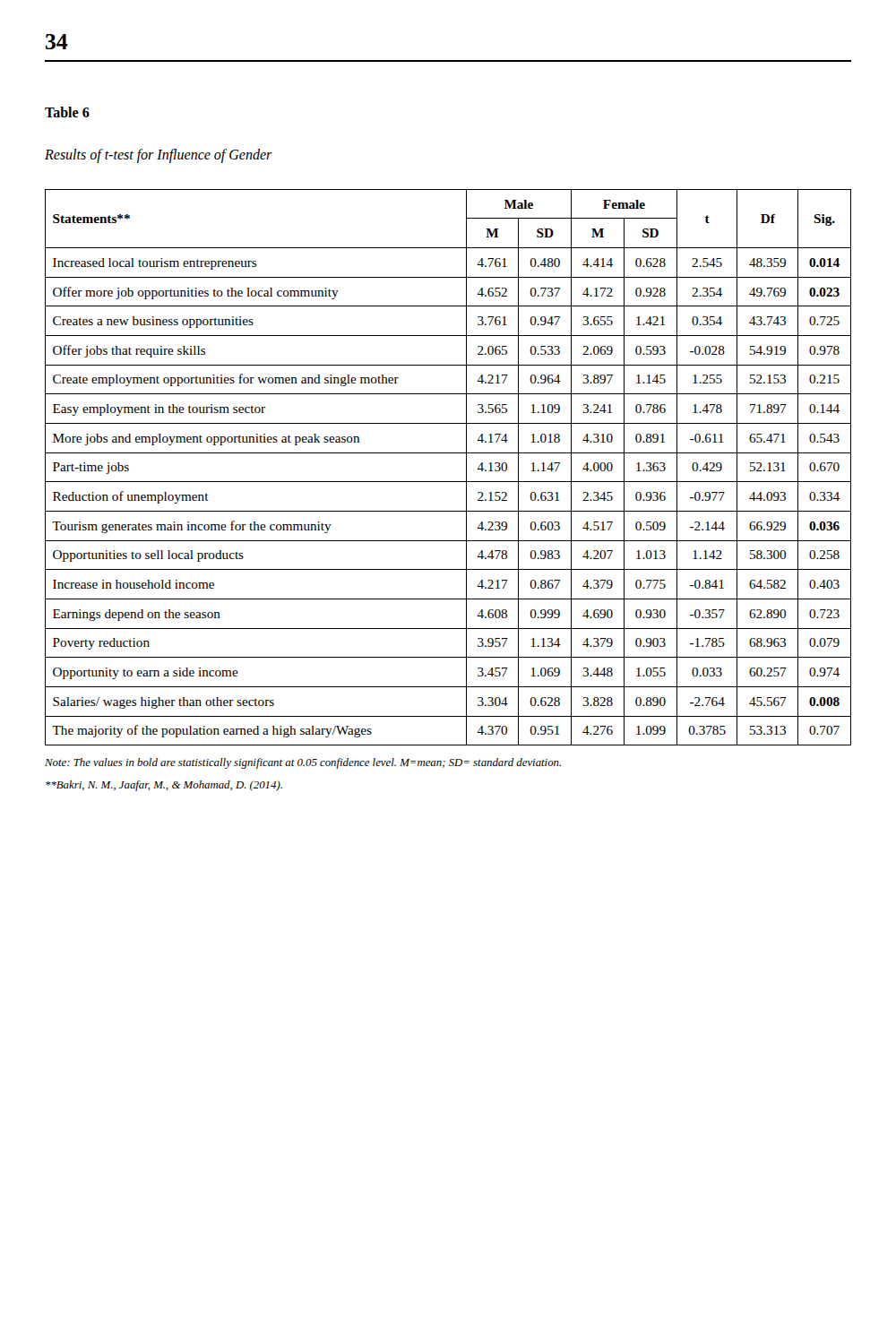34
Table 6
Results of t-test for Influence of Gender
| Statements** | Male | Female | t | Df | Sig. |
| --- | --- | --- | --- | --- | --- |
| M | SD | M | SD |
| Increased local tourism entrepreneurs | 4.761 | 0.480 | 4.414 | 0.628 | 2.545 | 48.359 | 0.014 |
| Offer more job opportunities to the local community | 4.652 | 0.737 | 4.172 | 0.928 | 2.354 | 49.769 | 0.023 |
| Creates a new business opportunities | 3.761 | 0.947 | 3.655 | 1.421 | 0.354 | 43.743 | 0.725 |
| Offer jobs that require skills | 2.065 | 0.533 | 2.069 | 0.593 | -0.028 | 54.919 | 0.978 |
| Create employment opportunities for women and single mother | 4.217 | 0.964 | 3.897 | 1.145 | 1.255 | 52.153 | 0.215 |
| Easy employment in the tourism sector | 3.565 | 1.109 | 3.241 | 0.786 | 1.478 | 71.897 | 0.144 |
| More jobs and employment opportunities at peak season | 4.174 | 1.018 | 4.310 | 0.891 | -0.611 | 65.471 | 0.543 |
| Part-time jobs | 4.130 | 1.147 | 4.000 | 1.363 | 0.429 | 52.131 | 0.670 |
| Reduction of unemployment | 2.152 | 0.631 | 2.345 | 0.936 | -0.977 | 44.093 | 0.334 |
| Tourism generates main income for the community | 4.239 | 0.603 | 4.517 | 0.509 | -2.144 | 66.929 | 0.036 |
| Opportunities to sell local products | 4.478 | 0.983 | 4.207 | 1.013 | 1.142 | 58.300 | 0.258 |
| Increase in household income | 4.217 | 0.867 | 4.379 | 0.775 | -0.841 | 64.582 | 0.403 |
| Earnings depend on the season | 4.608 | 0.999 | 4.690 | 0.930 | -0.357 | 62.890 | 0.723 |
| Poverty reduction | 3.957 | 1.134 | 4.379 | 0.903 | -1.785 | 68.963 | 0.079 |
| Opportunity to earn a side income | 3.457 | 1.069 | 3.448 | 1.055 | 0.033 | 60.257 | 0.974 |
| Salaries/ wages higher than other sectors | 3.304 | 0.628 | 3.828 | 0.890 | -2.764 | 45.567 | 0.008 |
| The majority of the population earned a high salary/Wages | 4.370 | 0.951 | 4.276 | 1.099 | 0.3785 | 53.313 | 0.707 |
Note: The values in bold are statistically significant at 0.05 confidence level. M=mean; SD= standard deviation.
**Bakri, N. M., Jaafar, M., & Mohamad, D. (2014).